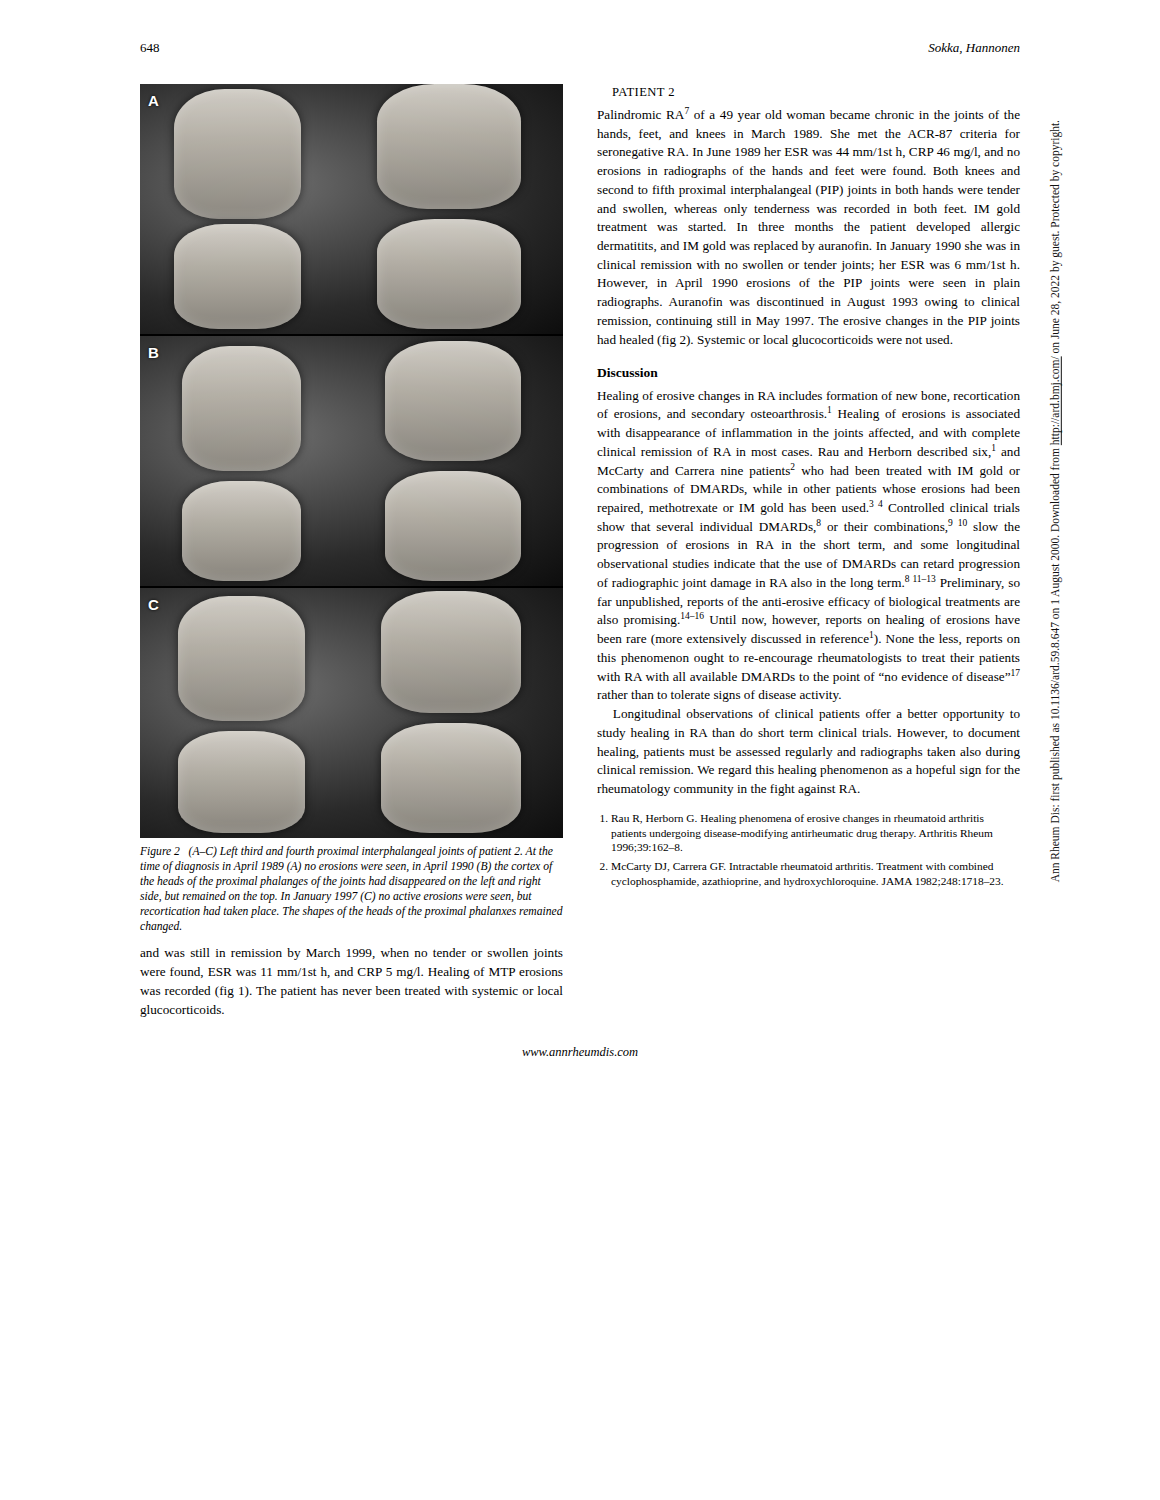648
Sokka, Hannonen
Ann Rheum Dis: first published as 10.1136/ard.59.8.647 on 1 August 2000. Downloaded from http://ard.bmj.com/ on June 28, 2022 by guest. Protected by copyright.
A
B
C
Figure 2 (A–C) Left third and fourth proximal interphalangeal joints of patient 2. At the time of diagnosis in April 1989 (A) no erosions were seen, in April 1990 (B) the cortex of the heads of the proximal phalanges of the joints had disappeared on the left and right side, but remained on the top. In January 1997 (C) no active erosions were seen, but recortication had taken place. The shapes of the heads of the proximal phalanxes remained changed.
and was still in remission by March 1999, when no tender or swollen joints were found, ESR was 11 mm/1st h, and CRP 5 mg/l. Healing of MTP erosions was recorded (fig 1). The patient has never been treated with systemic or local glucocorticoids.
PATIENT 2
Palindromic RA7 of a 49 year old woman became chronic in the joints of the hands, feet, and knees in March 1989. She met the ACR-87 criteria for seronegative RA. In June 1989 her ESR was 44 mm/1st h, CRP 46 mg/l, and no erosions in radiographs of the hands and feet were found. Both knees and second to fifth proximal interphalangeal (PIP) joints in both hands were tender and swollen, whereas only tenderness was recorded in both feet. IM gold treatment was started. In three months the patient developed allergic dermatitits, and IM gold was replaced by auranofin. In January 1990 she was in clinical remission with no swollen or tender joints; her ESR was 6 mm/1st h. However, in April 1990 erosions of the PIP joints were seen in plain radiographs. Auranofin was discontinued in August 1993 owing to clinical remission, continuing still in May 1997. The erosive changes in the PIP joints had healed (fig 2). Systemic or local glucocorticoids were not used.
Discussion
Healing of erosive changes in RA includes formation of new bone, recortication of erosions, and secondary osteoarthrosis.1 Healing of erosions is associated with disappearance of inflammation in the joints affected, and with complete clinical remission of RA in most cases. Rau and Herborn described six,1 and McCarty and Carrera nine patients2 who had been treated with IM gold or combinations of DMARDs, while in other patients whose erosions had been repaired, methotrexate or IM gold has been used.3 4 Controlled clinical trials show that several individual DMARDs,8 or their combinations,9 10 slow the progression of erosions in RA in the short term, and some longitudinal observational studies indicate that the use of DMARDs can retard progression of radiographic joint damage in RA also in the long term.8 11–13 Preliminary, so far unpublished, reports of the anti-erosive efficacy of biological treatments are also promising.14–16 Until now, however, reports on healing of erosions have been rare (more extensively discussed in reference1). None the less, reports on this phenomenon ought to re-encourage rheumatologists to treat their patients with RA with all available DMARDs to the point of “no evidence of disease”17 rather than to tolerate signs of disease activity.
Longitudinal observations of clinical patients offer a better opportunity to study healing in RA than do short term clinical trials. However, to document healing, patients must be assessed regularly and radiographs taken also during clinical remission. We regard this healing phenomenon as a hopeful sign for the rheumatology community in the fight against RA.
Rau R, Herborn G. Healing phenomena of erosive changes in rheumatoid arthritis patients undergoing disease-modifying antirheumatic drug therapy. Arthritis Rheum 1996;39:162–8.
McCarty DJ, Carrera GF. Intractable rheumatoid arthritis. Treatment with combined cyclophosphamide, azathioprine, and hydroxychloroquine. JAMA 1982;248:1718–23.
www.annrheumdis.com